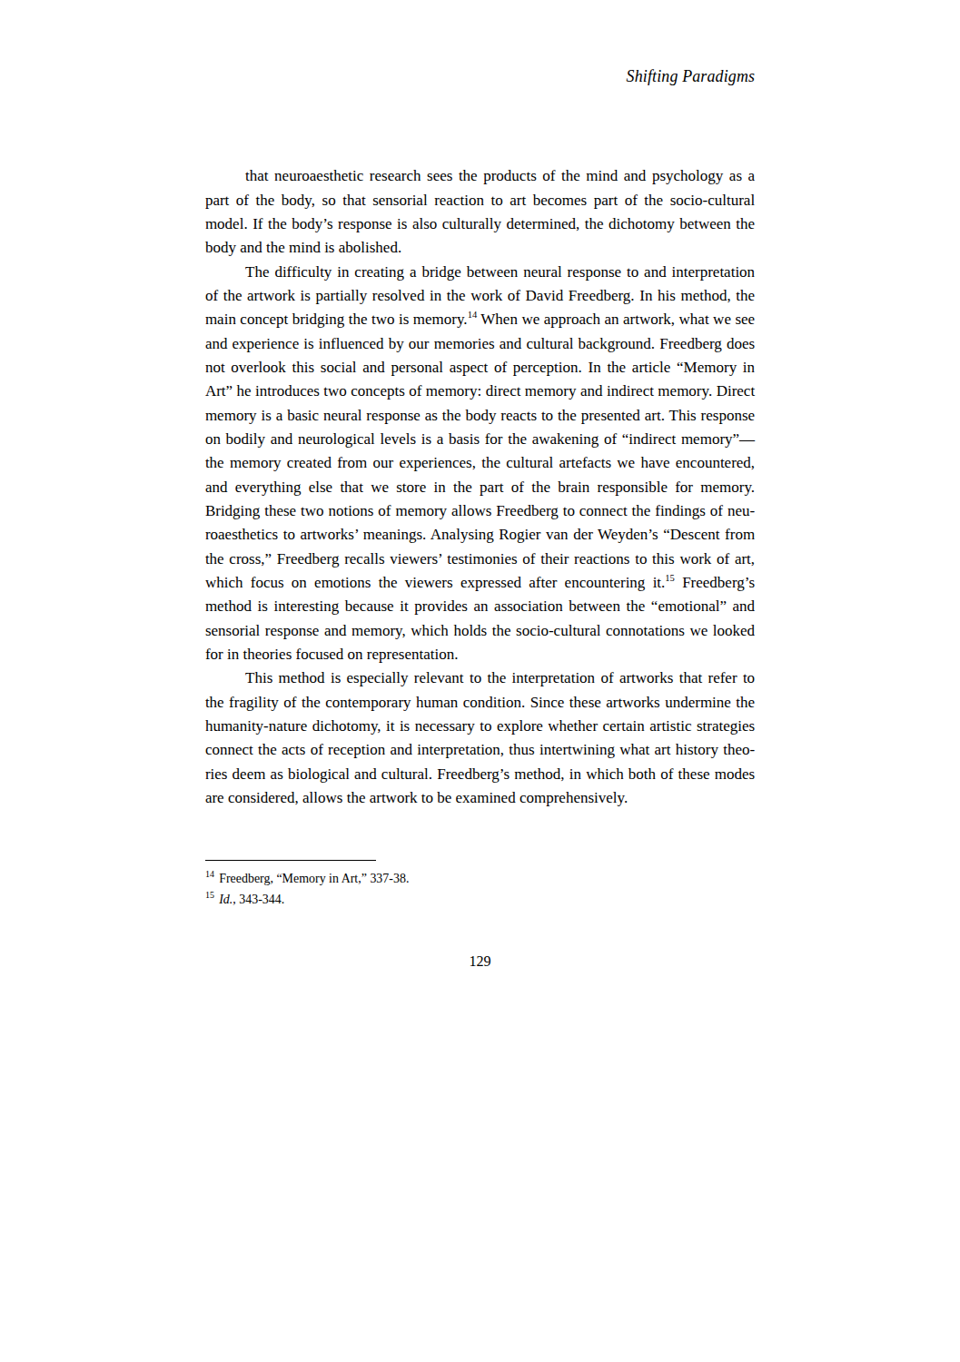Shifting Paradigms
that neuroaesthetic research sees the products of the mind and psychology as a part of the body, so that sensorial reaction to art becomes part of the socio-cultural model. If the body’s response is also culturally determined, the dichotomy between the body and the mind is abolished.
The difficulty in creating a bridge between neural response to and interpretation of the artwork is partially resolved in the work of David Freedberg. In his method, the main concept bridging the two is memory.14 When we approach an artwork, what we see and experience is influenced by our memories and cultural background. Freedberg does not overlook this social and personal aspect of perception. In the article “Memory in Art” he introduces two concepts of memory: direct memory and indirect memory. Direct memory is a basic neural response as the body reacts to the presented art. This response on bodily and neurological levels is a basis for the awakening of “indirect memory”—the memory created from our experiences, the cultural artefacts we have encountered, and everything else that we store in the part of the brain responsible for memory. Bridging these two notions of memory allows Freedberg to connect the findings of neuroaesthetics to artworks’ meanings. Analysing Rogier van der Weyden’s “Descent from the cross,” Freedberg recalls viewers’ testimonies of their reactions to this work of art, which focus on emotions the viewers expressed after encountering it.15 Freedberg’s method is interesting because it provides an association between the “emotional” and sensorial response and memory, which holds the socio-cultural connotations we looked for in theories focused on representation.
This method is especially relevant to the interpretation of artworks that refer to the fragility of the contemporary human condition. Since these artworks undermine the humanity-nature dichotomy, it is necessary to explore whether certain artistic strategies connect the acts of reception and interpretation, thus intertwining what art history theories deem as biological and cultural. Freedberg’s method, in which both of these modes are considered, allows the artwork to be examined comprehensively.
14 Freedberg, “Memory in Art,” 337-38.
15 Id., 343-344.
129